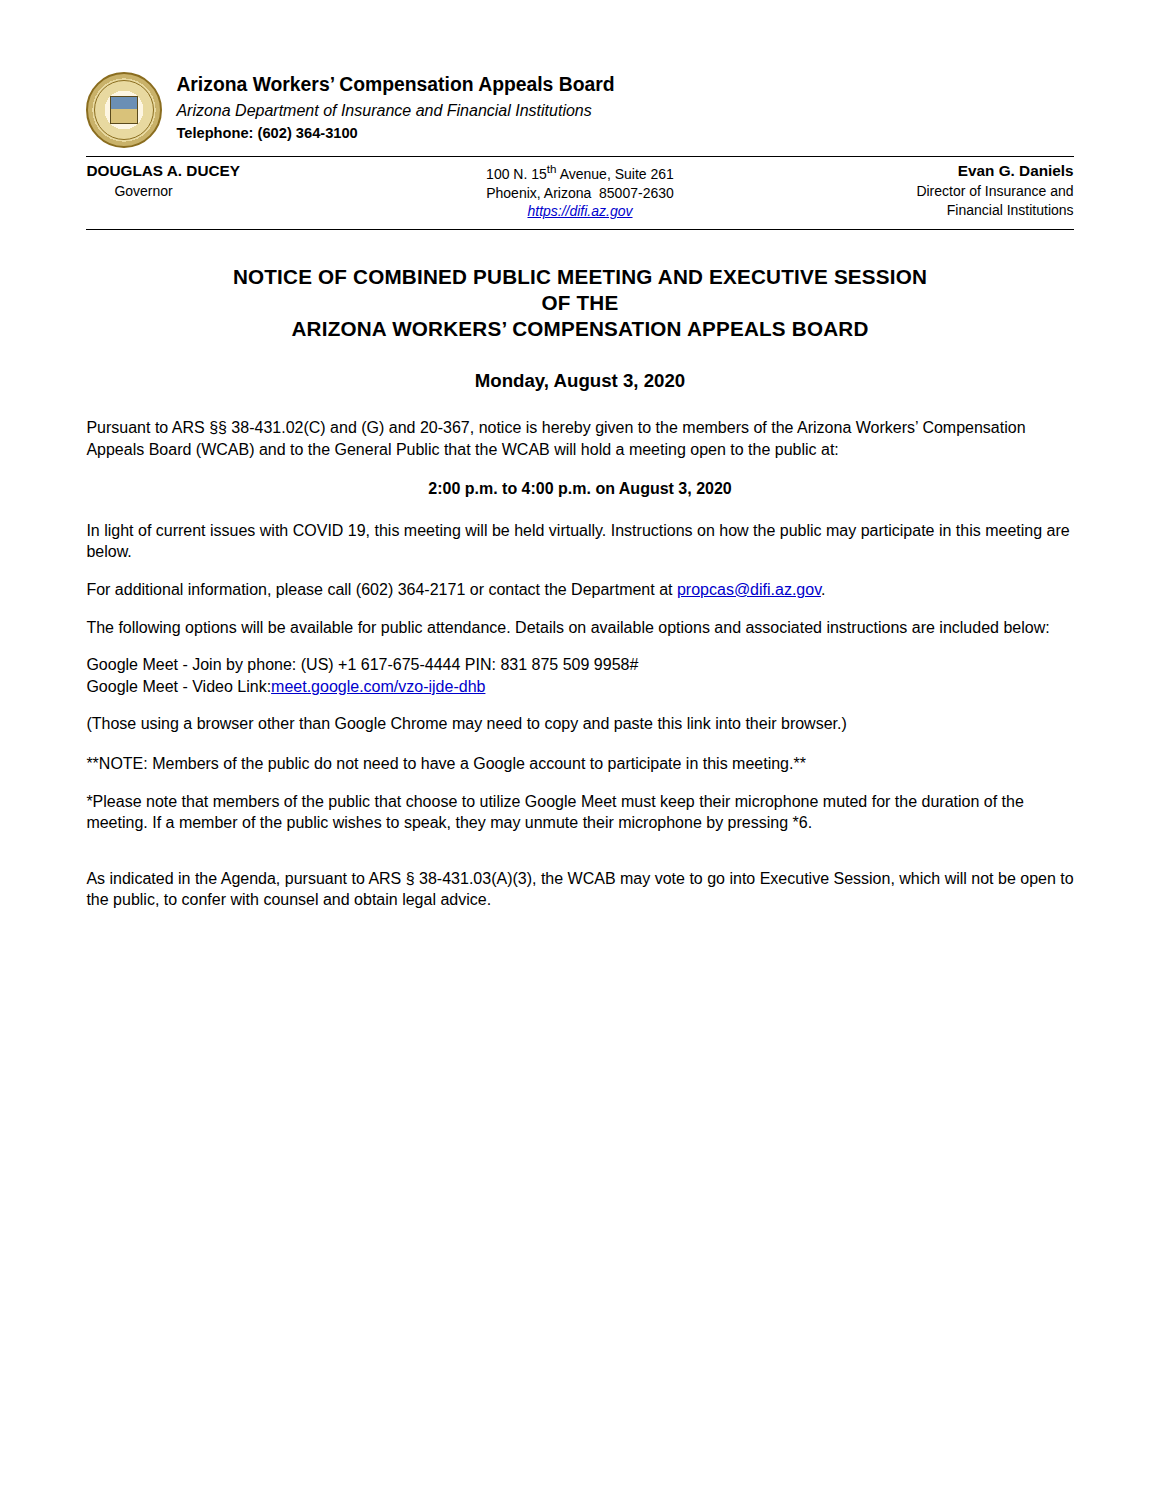Arizona Workers’ Compensation Appeals Board
Arizona Department of Insurance and Financial Institutions
Telephone: (602) 364-3100
DOUGLAS A. DUCEY Governor
100 N. 15th Avenue, Suite 261 Phoenix, Arizona 85007-2630 https://difi.az.gov
Evan G. Daniels Director of Insurance and Financial Institutions
NOTICE OF COMBINED PUBLIC MEETING AND EXECUTIVE SESSION
OF THE
ARIZONA WORKERS’ COMPENSATION APPEALS BOARD
Monday, August 3, 2020
Pursuant to ARS §§ 38-431.02(C) and (G) and 20-367, notice is hereby given to the members of the Arizona Workers’ Compensation Appeals Board (WCAB) and to the General Public that the WCAB will hold a meeting open to the public at:
2:00 p.m. to 4:00 p.m. on August 3, 2020
In light of current issues with COVID 19, this meeting will be held virtually. Instructions on how the public may participate in this meeting are below.
For additional information, please call (602) 364-2171 or contact the Department at propcas@difi.az.gov.
The following options will be available for public attendance. Details on available options and associated instructions are included below:
Google Meet - Join by phone: (US) +1 617-675-4444 PIN: 831 875 509 9958#
Google Meet - Video Link:meet.google.com/vzo-ijde-dhb
(Those using a browser other than Google Chrome may need to copy and paste this link into their browser.)
**NOTE: Members of the public do not need to have a Google account to participate in this meeting.**
*Please note that members of the public that choose to utilize Google Meet must keep their microphone muted for the duration of the meeting. If a member of the public wishes to speak, they may unmute their microphone by pressing *6.
As indicated in the Agenda, pursuant to ARS § 38-431.03(A)(3), the WCAB may vote to go into Executive Session, which will not be open to the public, to confer with counsel and obtain legal advice.